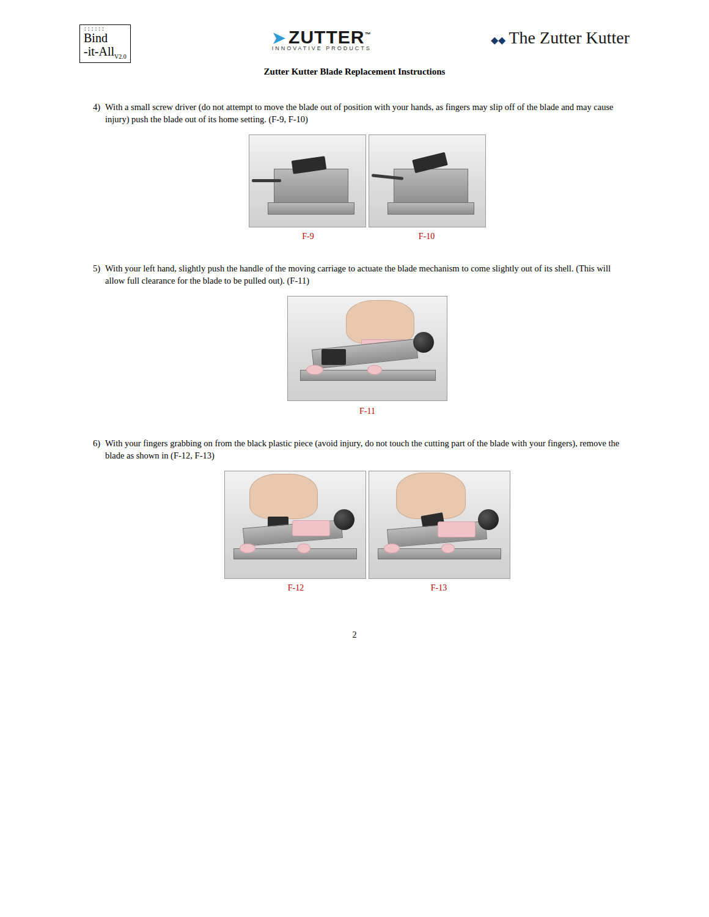:::::: Bind
-it-AllV2.0
➤ZUTTER™
INNOVATIVE PRODUCTS
◆◆The Zutter Kutter
Zutter Kutter Blade Replacement Instructions
4) With a small screw driver (do not attempt to move the blade out of position with your hands, as fingers may slip off of the blade and may cause injury) push the blade out of its home setting. (F-9, F-10)
F-9
F-10
5) With your left hand, slightly push the handle of the moving carriage to actuate the blade mechanism to come slightly out of its shell. (This will allow full clearance for the blade to be pulled out). (F-11)
F-11
6) With your fingers grabbing on from the black plastic piece (avoid injury, do not touch the cutting part of the blade with your fingers), remove the blade as shown in (F-12, F-13)
F-12
F-13
2